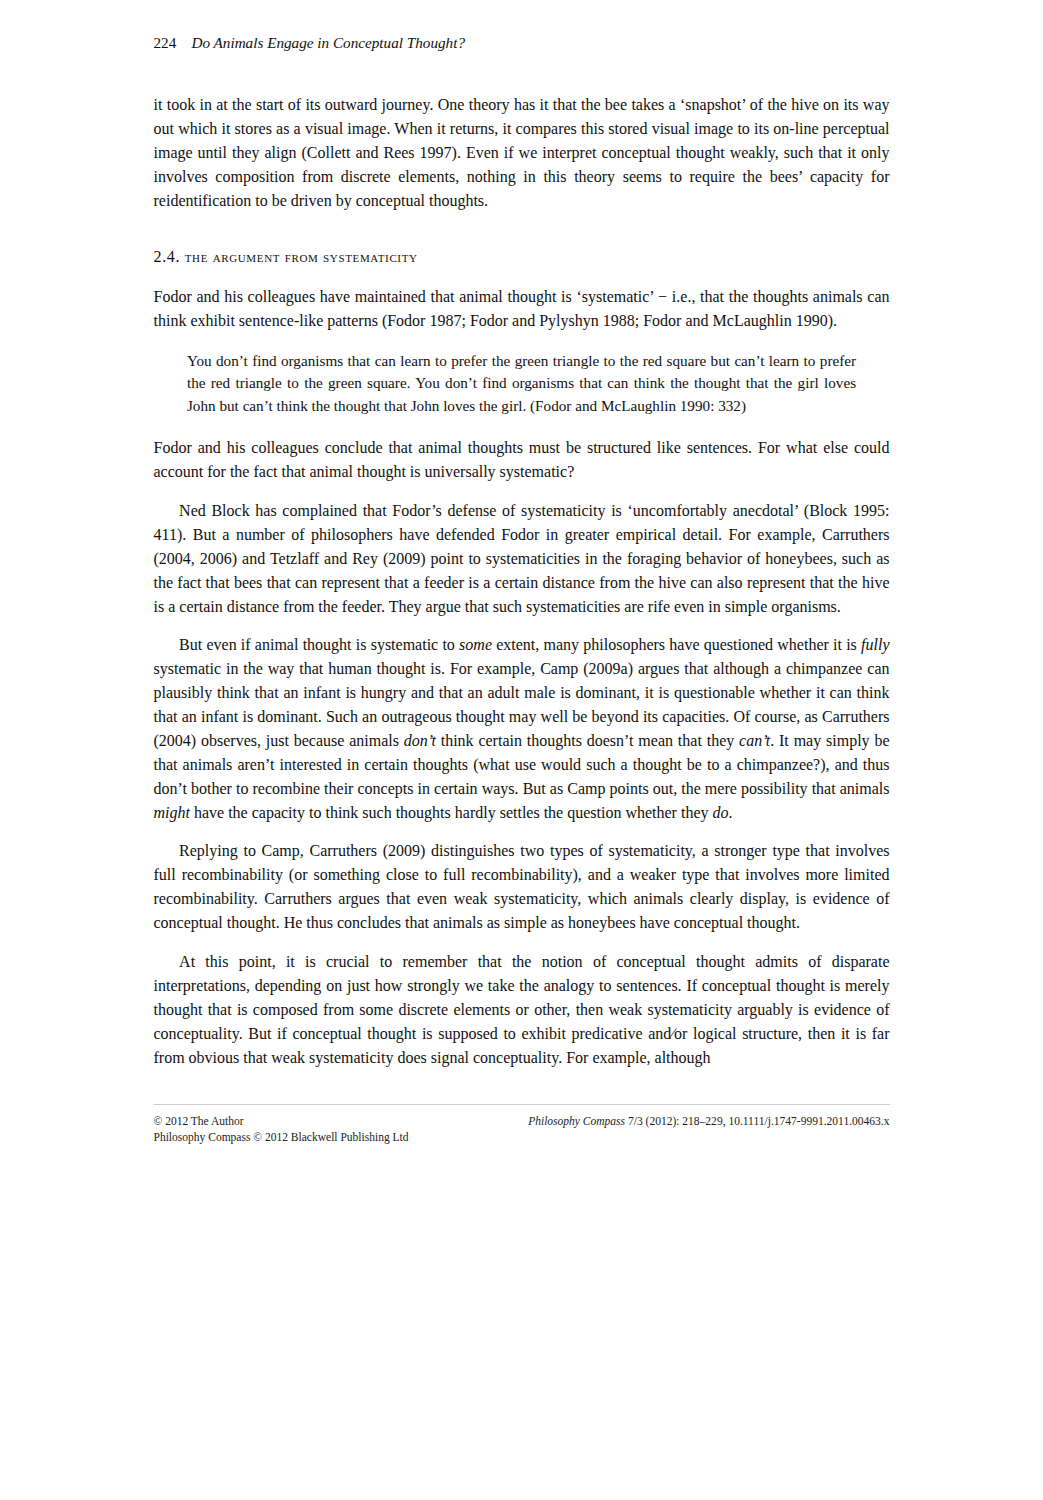224 Do Animals Engage in Conceptual Thought?
it took in at the start of its outward journey. One theory has it that the bee takes a ‘snapshot’ of the hive on its way out which it stores as a visual image. When it returns, it compares this stored visual image to its on-line perceptual image until they align (Collett and Rees 1997). Even if we interpret conceptual thought weakly, such that it only involves composition from discrete elements, nothing in this theory seems to require the bees’ capacity for reidentification to be driven by conceptual thoughts.
2.4. the argument from systematicity
Fodor and his colleagues have maintained that animal thought is ‘systematic’ − i.e., that the thoughts animals can think exhibit sentence-like patterns (Fodor 1987; Fodor and Pylyshyn 1988; Fodor and McLaughlin 1990).
You don’t find organisms that can learn to prefer the green triangle to the red square but can’t learn to prefer the red triangle to the green square. You don’t find organisms that can think the thought that the girl loves John but can’t think the thought that John loves the girl. (Fodor and McLaughlin 1990: 332)
Fodor and his colleagues conclude that animal thoughts must be structured like sentences. For what else could account for the fact that animal thought is universally systematic?
Ned Block has complained that Fodor’s defense of systematicity is ‘uncomfortably anecdotal’ (Block 1995: 411). But a number of philosophers have defended Fodor in greater empirical detail. For example, Carruthers (2004, 2006) and Tetzlaff and Rey (2009) point to systematicities in the foraging behavior of honeybees, such as the fact that bees that can represent that a feeder is a certain distance from the hive can also represent that the hive is a certain distance from the feeder. They argue that such systematicities are rife even in simple organisms.
But even if animal thought is systematic to some extent, many philosophers have questioned whether it is fully systematic in the way that human thought is. For example, Camp (2009a) argues that although a chimpanzee can plausibly think that an infant is hungry and that an adult male is dominant, it is questionable whether it can think that an infant is dominant. Such an outrageous thought may well be beyond its capacities. Of course, as Carruthers (2004) observes, just because animals don’t think certain thoughts doesn’t mean that they can’t. It may simply be that animals aren’t interested in certain thoughts (what use would such a thought be to a chimpanzee?), and thus don’t bother to recombine their concepts in certain ways. But as Camp points out, the mere possibility that animals might have the capacity to think such thoughts hardly settles the question whether they do.
Replying to Camp, Carruthers (2009) distinguishes two types of systematicity, a stronger type that involves full recombinability (or something close to full recombinability), and a weaker type that involves more limited recombinability. Carruthers argues that even weak systematicity, which animals clearly display, is evidence of conceptual thought. He thus concludes that animals as simple as honeybees have conceptual thought.
At this point, it is crucial to remember that the notion of conceptual thought admits of disparate interpretations, depending on just how strongly we take the analogy to sentences. If conceptual thought is merely thought that is composed from some discrete elements or other, then weak systematicity arguably is evidence of conceptuality. But if conceptual thought is supposed to exhibit predicative and∕or logical structure, then it is far from obvious that weak systematicity does signal conceptuality. For example, although
© 2012 The Author
Philosophy Compass © 2012 Blackwell Publishing Ltd
Philosophy Compass 7/3 (2012): 218–229, 10.1111/j.1747-9991.2011.00463.x